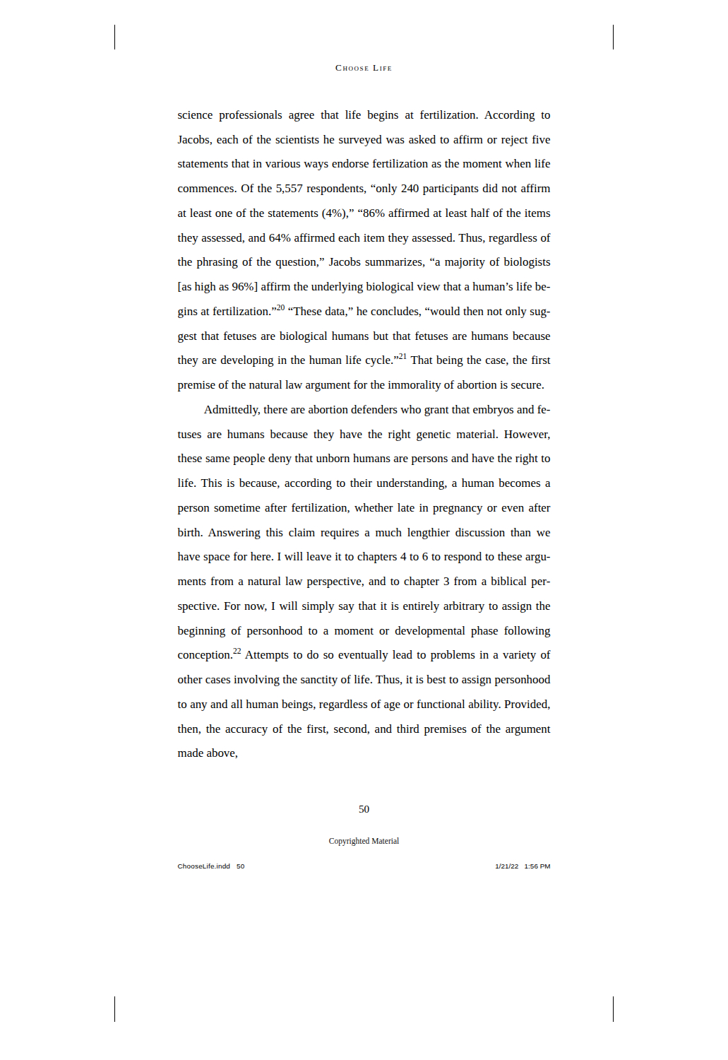Choose Life
science professionals agree that life begins at fertilization. According to Jacobs, each of the scientists he surveyed was asked to affirm or reject five statements that in various ways endorse fertilization as the moment when life commences. Of the 5,557 respondents, “only 240 participants did not affirm at least one of the statements (4%),” “86% affirmed at least half of the items they assessed, and 64% affirmed each item they assessed. Thus, regardless of the phrasing of the question,” Jacobs summarizes, “a majority of biologists [as high as 96%] affirm the underlying biological view that a human’s life begins at fertilization.”20 “These data,” he concludes, “would then not only suggest that fetuses are biological humans but that fetuses are humans because they are developing in the human life cycle.”21 That being the case, the first premise of the natural law argument for the immorality of abortion is secure.
Admittedly, there are abortion defenders who grant that embryos and fetuses are humans because they have the right genetic material. However, these same people deny that unborn humans are persons and have the right to life. This is because, according to their understanding, a human becomes a person sometime after fertilization, whether late in pregnancy or even after birth. Answering this claim requires a much lengthier discussion than we have space for here. I will leave it to chapters 4 to 6 to respond to these arguments from a natural law perspective, and to chapter 3 from a biblical perspective. For now, I will simply say that it is entirely arbitrary to assign the beginning of personhood to a moment or developmental phase following conception.22 Attempts to do so eventually lead to problems in a variety of other cases involving the sanctity of life. Thus, it is best to assign personhood to any and all human beings, regardless of age or functional ability. Provided, then, the accuracy of the first, second, and third premises of the argument made above,
50
Copyrighted Material
ChooseLife.indd 50 1/21/22 1:56 PM